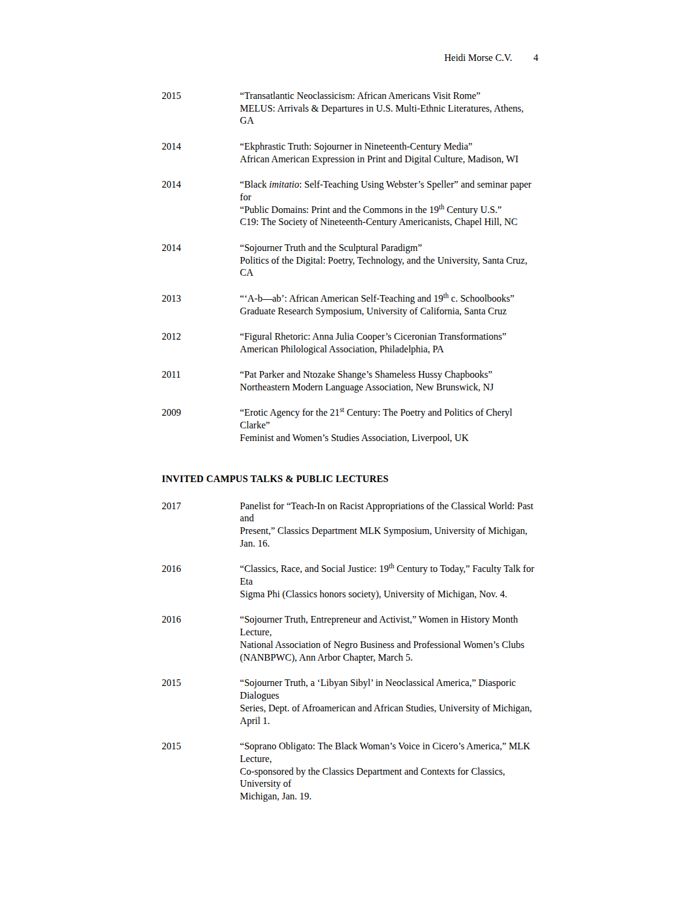Heidi Morse C.V. 4
| 2015 | “Transatlantic Neoclassicism: African Americans Visit Rome” MELUS: Arrivals & Departures in U.S. Multi-Ethnic Literatures, Athens, GA |
| 2014 | “Ekphrastic Truth: Sojourner in Nineteenth-Century Media” African American Expression in Print and Digital Culture, Madison, WI |
| 2014 | “Black imitatio : Self-Teaching Using Webster’s Speller” and seminar paper for “Public Domains: Print and the Commons in the 19 th Century U.S.” C19: The Society of Nineteenth-Century Americanists, Chapel Hill, NC |
| 2014 | “Sojourner Truth and the Sculptural Paradigm” Politics of the Digital: Poetry, Technology, and the University, Santa Cruz, CA |
| 2013 | “‘A-b—ab’: African American Self-Teaching and 19 th c. Schoolbooks” Graduate Research Symposium, University of California, Santa Cruz |
| 2012 | “Figural Rhetoric: Anna Julia Cooper’s Ciceronian Transformations” American Philological Association, Philadelphia, PA |
| 2011 | “Pat Parker and Ntozake Shange’s Shameless Hussy Chapbooks” Northeastern Modern Language Association, New Brunswick, NJ |
| 2009 | “Erotic Agency for the 21 st Century: The Poetry and Politics of Cheryl Clarke” Feminist and Women’s Studies Association, Liverpool, UK |
INVITED CAMPUS TALKS & PUBLIC LECTURES
| 2017 | Panelist for “Teach-In on Racist Appropriations of the Classical World: Past and Present,” Classics Department MLK Symposium, University of Michigan, Jan. 16. |
| 2016 | “Classics, Race, and Social Justice: 19 th Century to Today,” Faculty Talk for Eta Sigma Phi (Classics honors society), University of Michigan, Nov. 4. |
| 2016 | “Sojourner Truth, Entrepreneur and Activist,” Women in History Month Lecture, National Association of Negro Business and Professional Women’s Clubs (NANBPWC), Ann Arbor Chapter, March 5. |
| 2015 | “Sojourner Truth, a ‘Libyan Sibyl’ in Neoclassical America,” Diasporic Dialogues Series, Dept. of Afroamerican and African Studies, University of Michigan, April 1. |
| 2015 | “Soprano Obligato: The Black Woman’s Voice in Cicero’s America,” MLK Lecture, Co-sponsored by the Classics Department and Contexts for Classics, University of Michigan, Jan. 19. |